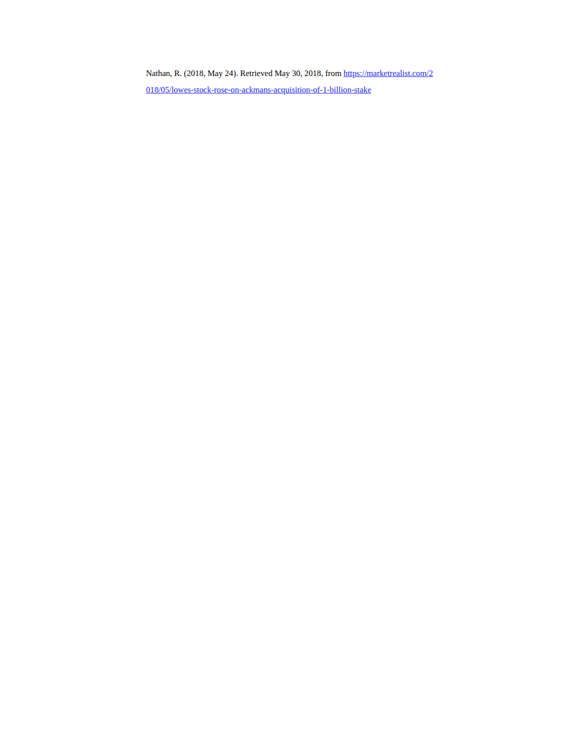Nathan, R. (2018, May 24). Retrieved May 30, 2018, from https://marketrealist.com/2018/05/lowes-stock-rose-on-ackmans-acquisition-of-1-billion-stake